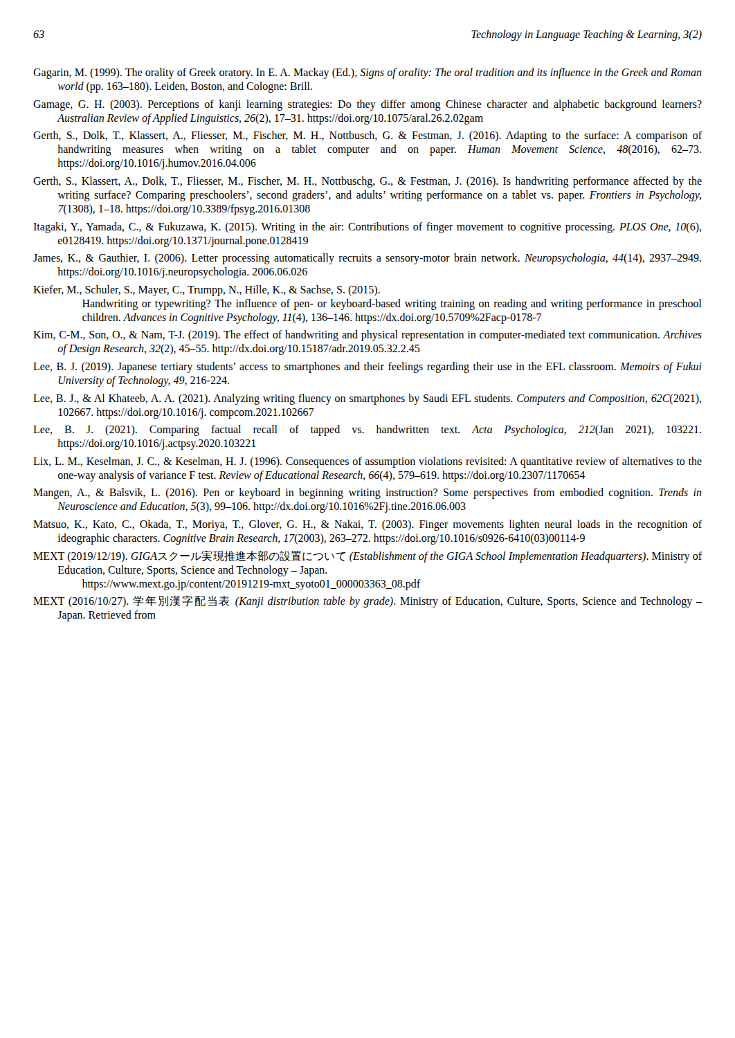63 Technology in Language Teaching & Learning, 3(2)
Gagarin, M. (1999). The orality of Greek oratory. In E. A. Mackay (Ed.), Signs of orality: The oral tradition and its influence in the Greek and Roman world (pp. 163–180). Leiden, Boston, and Cologne: Brill.
Gamage, G. H. (2003). Perceptions of kanji learning strategies: Do they differ among Chinese character and alphabetic background learners? Australian Review of Applied Linguistics, 26(2), 17–31. https://doi.org/10.1075/aral.26.2.02gam
Gerth, S., Dolk, T., Klassert, A., Fliesser, M., Fischer, M. H., Nottbusch, G. & Festman, J. (2016). Adapting to the surface: A comparison of handwriting measures when writing on a tablet computer and on paper. Human Movement Science, 48(2016), 62–73. https://doi.org/10.1016/j.humov.2016.04.006
Gerth, S., Klassert, A., Dolk, T., Fliesser, M., Fischer, M. H., Nottbuschg, G., & Festman, J. (2016). Is handwriting performance affected by the writing surface? Comparing preschoolers’, second graders’, and adults’ writing performance on a tablet vs. paper. Frontiers in Psychology, 7(1308), 1–18. https://doi.org/10.3389/fpsyg.2016.01308
Itagaki, Y., Yamada, C., & Fukuzawa, K. (2015). Writing in the air: Contributions of finger movement to cognitive processing. PLOS One, 10(6), e0128419. https://doi.org/10.1371/journal.pone.0128419
James, K., & Gauthier, I. (2006). Letter processing automatically recruits a sensory-motor brain network. Neuropsychologia, 44(14), 2937–2949. https://doi.org/10.1016/j.neuropsychologia. 2006.06.026
Kiefer, M., Schuler, S., Mayer, C., Trumpp, N., Hille, K., & Sachse, S. (2015). Handwriting or typewriting? The influence of pen- or keyboard-based writing training on reading and writing performance in preschool children. Advances in Cognitive Psychology, 11(4), 136–146. https://dx.doi.org/10.5709%2Facp-0178-7
Kim, C-M., Son, O., & Nam, T-J. (2019). The effect of handwriting and physical representation in computer-mediated text communication. Archives of Design Research, 32(2), 45–55. http://dx.doi.org/10.15187/adr.2019.05.32.2.45
Lee, B. J. (2019). Japanese tertiary students’ access to smartphones and their feelings regarding their use in the EFL classroom. Memoirs of Fukui University of Technology, 49, 216-224.
Lee, B. J., & Al Khateeb, A. A. (2021). Analyzing writing fluency on smartphones by Saudi EFL students. Computers and Composition, 62C(2021), 102667. https://doi.org/10.1016/j. compcom.2021.102667
Lee, B. J. (2021). Comparing factual recall of tapped vs. handwritten text. Acta Psychologica, 212(Jan 2021), 103221. https://doi.org/10.1016/j.actpsy.2020.103221
Lix, L. M., Keselman, J. C., & Keselman, H. J. (1996). Consequences of assumption violations revisited: A quantitative review of alternatives to the one-way analysis of variance F test. Review of Educational Research, 66(4), 579–619. https://doi.org/10.2307/1170654
Mangen, A., & Balsvik, L. (2016). Pen or keyboard in beginning writing instruction? Some perspectives from embodied cognition. Trends in Neuroscience and Education, 5(3), 99–106. http://dx.doi.org/10.1016%2Fj.tine.2016.06.003
Matsuo, K., Kato, C., Okada, T., Moriya, T., Glover, G. H., & Nakai, T. (2003). Finger movements lighten neural loads in the recognition of ideographic characters. Cognitive Brain Research, 17(2003), 263–272. https://doi.org/10.1016/s0926-6410(03)00114-9
MEXT (2019/12/19). GIGAスクール実現推進本部の設置について (Establishment of the GIGA School Implementation Headquarters). Ministry of Education, Culture, Sports, Science and Technology – Japan. https://www.mext.go.jp/content/20191219-mxt_syoto01_000003363_08.pdf
MEXT (2016/10/27). 学年別漢字配当表 (Kanji distribution table by grade). Ministry of Education, Culture, Sports, Science and Technology – Japan. Retrieved from